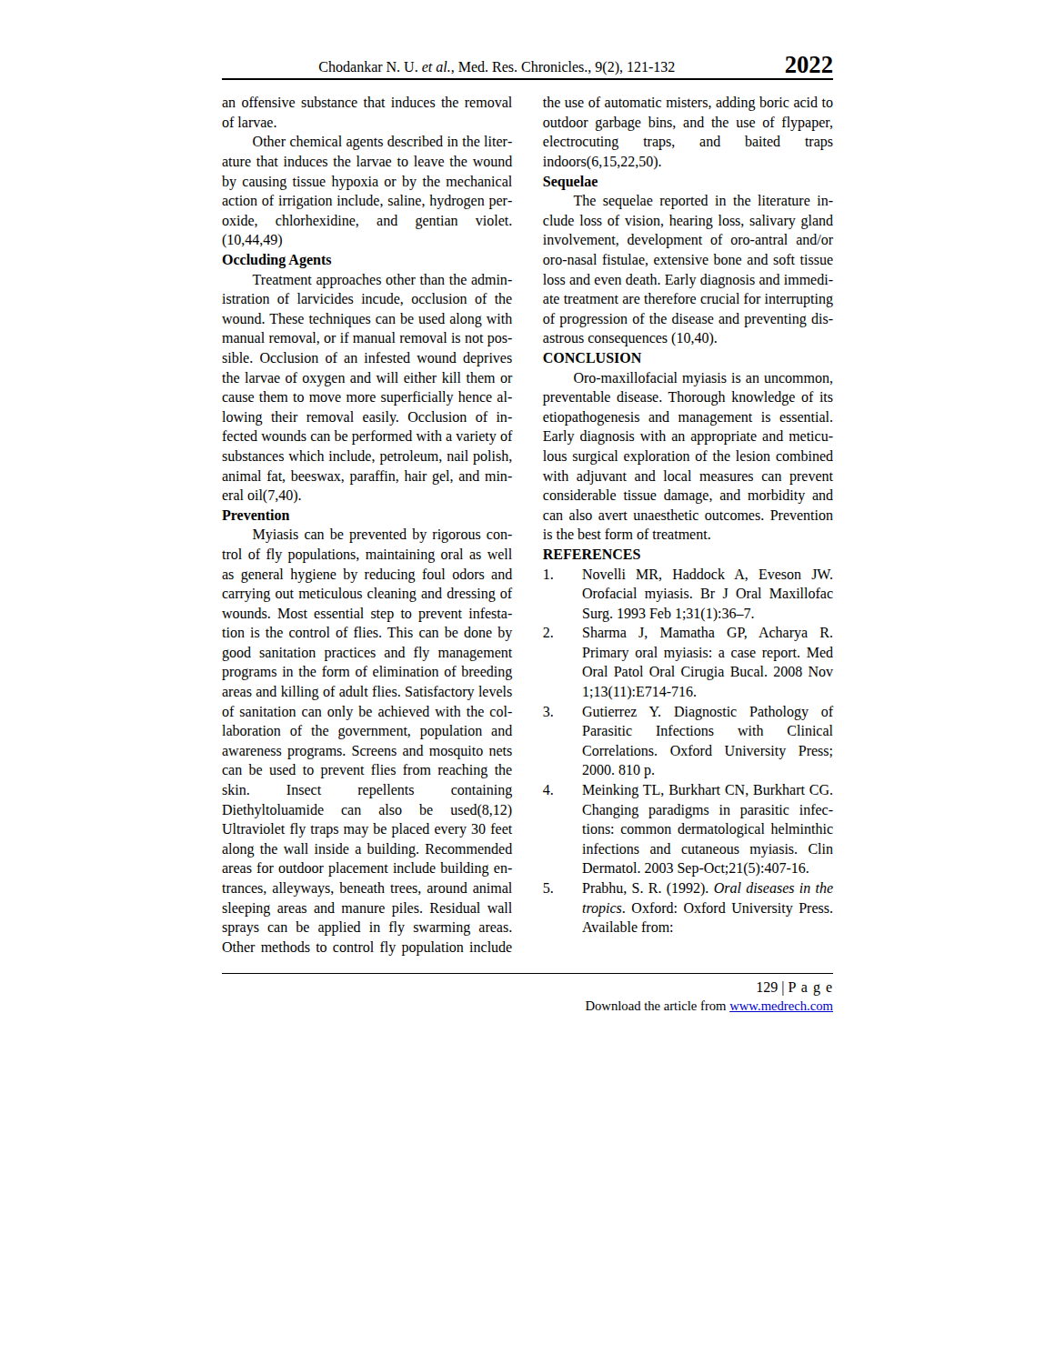Chodankar N. U. et al., Med. Res. Chronicles., 9(2), 121-132
2022
an offensive substance that induces the removal of larvae.
Other chemical agents described in the literature that induces the larvae to leave the wound by causing tissue hypoxia or by the mechanical action of irrigation include, saline, hydrogen peroxide, chlorhexidine, and gentian violet. (10,44,49)
Occluding Agents
Treatment approaches other than the administration of larvicides incude, occlusion of the wound. These techniques can be used along with manual removal, or if manual removal is not possible. Occlusion of an infested wound deprives the larvae of oxygen and will either kill them or cause them to move more superficially hence allowing their removal easily. Occlusion of infected wounds can be performed with a variety of substances which include, petroleum, nail polish, animal fat, beeswax, paraffin, hair gel, and mineral oil(7,40).
Prevention
Myiasis can be prevented by rigorous control of fly populations, maintaining oral as well as general hygiene by reducing foul odors and carrying out meticulous cleaning and dressing of wounds. Most essential step to prevent infestation is the control of flies. This can be done by good sanitation practices and fly management programs in the form of elimination of breeding areas and killing of adult flies. Satisfactory levels of sanitation can only be achieved with the collaboration of the government, population and awareness programs. Screens and mosquito nets can be used to prevent flies from reaching the skin. Insect repellents containing Diethyltoluamide can also be used(8,12) Ultraviolet fly traps may be placed every 30 feet along the wall inside a building. Recommended areas for outdoor placement include building entrances, alleyways, beneath trees, around animal sleeping areas and manure piles. Residual wall sprays can be applied in fly swarming areas. Other methods to control fly population include the use of automatic misters, adding boric acid to outdoor garbage bins, and the use of flypaper, electrocuting traps, and baited traps indoors(6,15,22,50).
Sequelae
The sequelae reported in the literature include loss of vision, hearing loss, salivary gland involvement, development of oro-antral and/or oro-nasal fistulae, extensive bone and soft tissue loss and even death. Early diagnosis and immediate treatment are therefore crucial for interrupting of progression of the disease and preventing disastrous consequences (10,40).
CONCLUSION
Oro-maxillofacial myiasis is an uncommon, preventable disease. Thorough knowledge of its etiopathogenesis and management is essential. Early diagnosis with an appropriate and meticulous surgical exploration of the lesion combined with adjuvant and local measures can prevent considerable tissue damage, and morbidity and can also avert unaesthetic outcomes. Prevention is the best form of treatment.
REFERENCES
Novelli MR, Haddock A, Eveson JW. Orofacial myiasis. Br J Oral Maxillofac Surg. 1993 Feb 1;31(1):36–7.
Sharma J, Mamatha GP, Acharya R. Primary oral myiasis: a case report. Med Oral Patol Oral Cirugia Bucal. 2008 Nov 1;13(11):E714-716.
Gutierrez Y. Diagnostic Pathology of Parasitic Infections with Clinical Correlations. Oxford University Press; 2000. 810 p.
Meinking TL, Burkhart CN, Burkhart CG. Changing paradigms in parasitic infections: common dermatological helminthic infections and cutaneous myiasis. Clin Dermatol. 2003 Sep-Oct;21(5):407-16.
Prabhu, S. R. (1992). Oral diseases in the tropics. Oxford: Oxford University Press. Available from:
129 | P a g e
Download the article from www.medrech.com